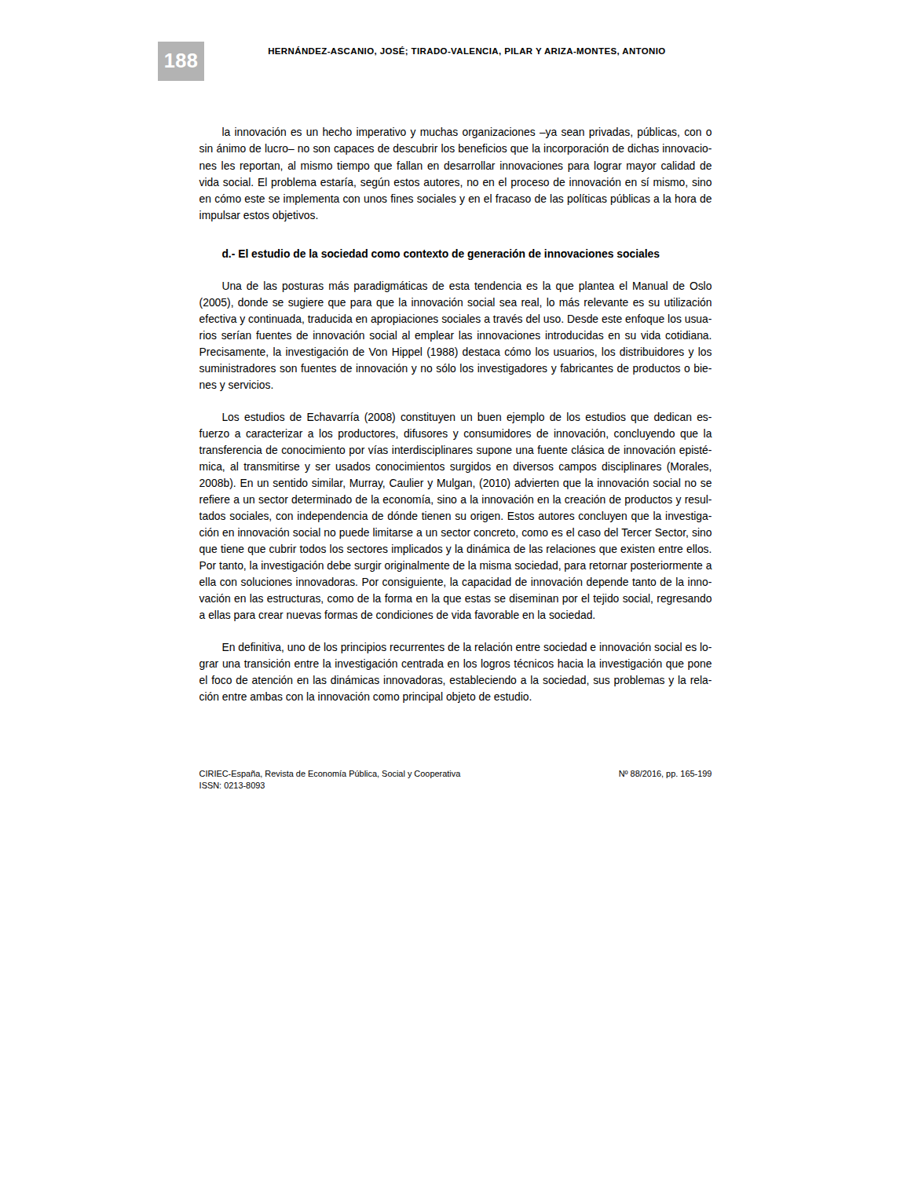188
HERNÁNDEZ-ASCANIO, JOSÉ; TIRADO-VALENCIA, PILAR Y ARIZA-MONTES, ANTONIO
la innovación es un hecho imperativo y muchas organizaciones –ya sean privadas, públicas, con o sin ánimo de lucro– no son capaces de descubrir los beneficios que la incorporación de dichas innovaciones les reportan, al mismo tiempo que fallan en desarrollar innovaciones para lograr mayor calidad de vida social. El problema estaría, según estos autores, no en el proceso de innovación en sí mismo, sino en cómo este se implementa con unos fines sociales y en el fracaso de las políticas públicas a la hora de impulsar estos objetivos.
d.- El estudio de la sociedad como contexto de generación de innovaciones sociales
Una de las posturas más paradigmáticas de esta tendencia es la que plantea el Manual de Oslo (2005), donde se sugiere que para que la innovación social sea real, lo más relevante es su utilización efectiva y continuada, traducida en apropiaciones sociales a través del uso. Desde este enfoque los usuarios serían fuentes de innovación social al emplear las innovaciones introducidas en su vida cotidiana. Precisamente, la investigación de Von Hippel (1988) destaca cómo los usuarios, los distribuidores y los suministradores son fuentes de innovación y no sólo los investigadores y fabricantes de productos o bienes y servicios.
Los estudios de Echavarría (2008) constituyen un buen ejemplo de los estudios que dedican esfuerzo a caracterizar a los productores, difusores y consumidores de innovación, concluyendo que la transferencia de conocimiento por vías interdisciplinares supone una fuente clásica de innovación epistémica, al transmitirse y ser usados conocimientos surgidos en diversos campos disciplinares (Morales, 2008b). En un sentido similar, Murray, Caulier y Mulgan, (2010) advierten que la innovación social no se refiere a un sector determinado de la economía, sino a la innovación en la creación de productos y resultados sociales, con independencia de dónde tienen su origen. Estos autores concluyen que la investigación en innovación social no puede limitarse a un sector concreto, como es el caso del Tercer Sector, sino que tiene que cubrir todos los sectores implicados y la dinámica de las relaciones que existen entre ellos. Por tanto, la investigación debe surgir originalmente de la misma sociedad, para retornar posteriormente a ella con soluciones innovadoras. Por consiguiente, la capacidad de innovación depende tanto de la innovación en las estructuras, como de la forma en la que estas se diseminan por el tejido social, regresando a ellas para crear nuevas formas de condiciones de vida favorable en la sociedad.
En definitiva, uno de los principios recurrentes de la relación entre sociedad e innovación social es lograr una transición entre la investigación centrada en los logros técnicos hacia la investigación que pone el foco de atención en las dinámicas innovadoras, estableciendo a la sociedad, sus problemas y la relación entre ambas con la innovación como principal objeto de estudio.
CIRIEC-España, Revista de Economía Pública, Social y Cooperativa
ISSN: 0213-8093
Nº 88/2016, pp. 165-199